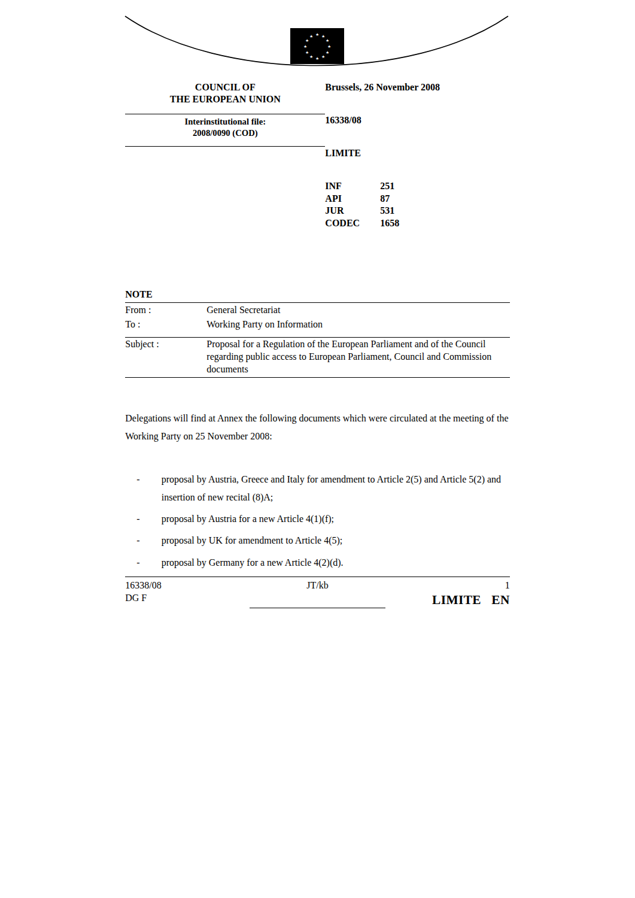★ ★ ★ ★ ★ ★ ★ ★ ★ ★ ★ ★
| COUNCIL OF THE EUROPEAN UNION Interinstitutional file: 2008/0090 (COD) | Brussels, 26 November 2008 16338/08 LIMITE / INF / 251 / / API / 87 / / JUR / 531 / / CODEC / 1658 / |
NOTE
| From : | General Secretariat |
| To : | Working Party on Information |
| Subject : | Proposal for a Regulation of the European Parliament and of the Council regarding public access to European Parliament, Council and Commission documents |
Delegations will find at Annex the following documents which were circulated at the meeting of the Working Party on 25 November 2008:
proposal by Austria, Greece and Italy for amendment to Article 2(5) and Article 5(2) and insertion of new recital (8)A;
proposal by Austria for a new Article 4(1)(f);
proposal by UK for amendment to Article 4(5);
proposal by Germany for a new Article 4(2)(d).
| 16338/08 | JT/kb | 1 |
| DG F | | LIMITE EN |